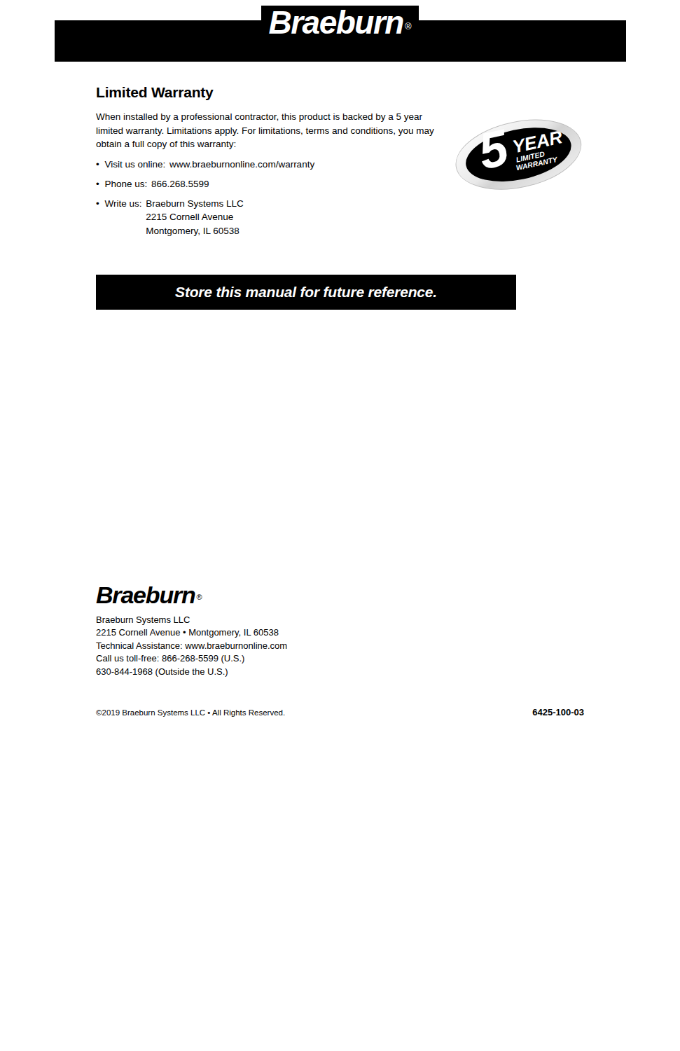Braeburn®
Limited Warranty
5 YEAR LIMITED WARRANTY
When installed by a professional contractor, this product is backed by a 5 year limited warranty. Limitations apply. For limitations, terms and conditions, you may obtain a full copy of this warranty:
• Visit us online: www.braeburnonline.com/warranty
• Phone us: 866.268.5599
• Write us: Braeburn Systems LLC 2215 Cornell Avenue Montgomery, IL 60538
Store this manual for future reference.
Braeburn®
Braeburn Systems LLC
2215 Cornell Avenue • Montgomery, IL 60538
Technical Assistance: www.braeburnonline.com
Call us toll-free: 866-268-5599 (U.S.)
630-844-1968 (Outside the U.S.)
©2019 Braeburn Systems LLC • All Rights Reserved.
6425-100-03